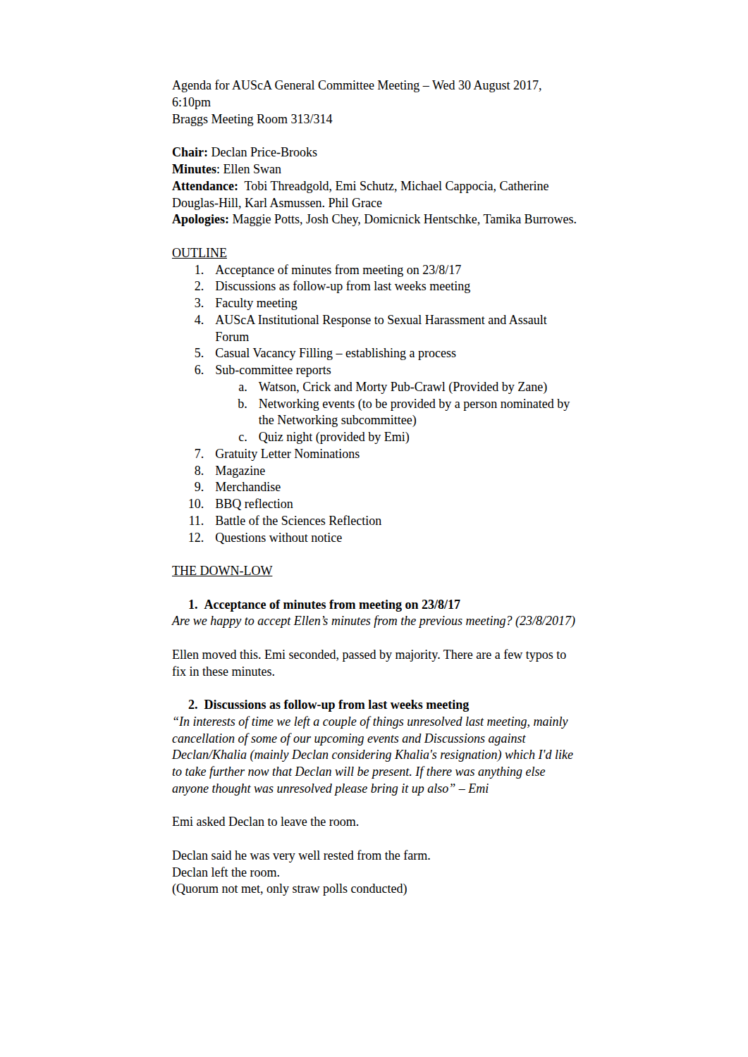Agenda for AUScA General Committee Meeting – Wed 30 August 2017, 6:10pm
Braggs Meeting Room 313/314
Chair: Declan Price-Brooks
Minutes: Ellen Swan
Attendance: Tobi Threadgold, Emi Schutz, Michael Cappocia, Catherine Douglas-Hill, Karl Asmussen. Phil Grace
Apologies: Maggie Potts, Josh Chey, Domicnick Hentschke, Tamika Burrowes.
OUTLINE
Acceptance of minutes from meeting on 23/8/17
Discussions as follow-up from last weeks meeting
Faculty meeting
AUScA Institutional Response to Sexual Harassment and Assault Forum
Casual Vacancy Filling – establishing a process
Sub-committee reports
Watson, Crick and Morty Pub-Crawl (Provided by Zane)
Networking events (to be provided by a person nominated by the Networking subcommittee)
Quiz night (provided by Emi)
Gratuity Letter Nominations
Magazine
Merchandise
BBQ reflection
Battle of the Sciences Reflection
Questions without notice
THE DOWN-LOW
1. Acceptance of minutes from meeting on 23/8/17
Are we happy to accept Ellen’s minutes from the previous meeting? (23/8/2017)
Ellen moved this. Emi seconded, passed by majority. There are a few typos to fix in these minutes.
2. Discussions as follow-up from last weeks meeting
“In interests of time we left a couple of things unresolved last meeting, mainly cancellation of some of our upcoming events and Discussions against Declan/Khalia (mainly Declan considering Khalia's resignation) which I'd like to take further now that Declan will be present. If there was anything else anyone thought was unresolved please bring it up also” – Emi
Emi asked Declan to leave the room.
Declan said he was very well rested from the farm.
Declan left the room.
(Quorum not met, only straw polls conducted)